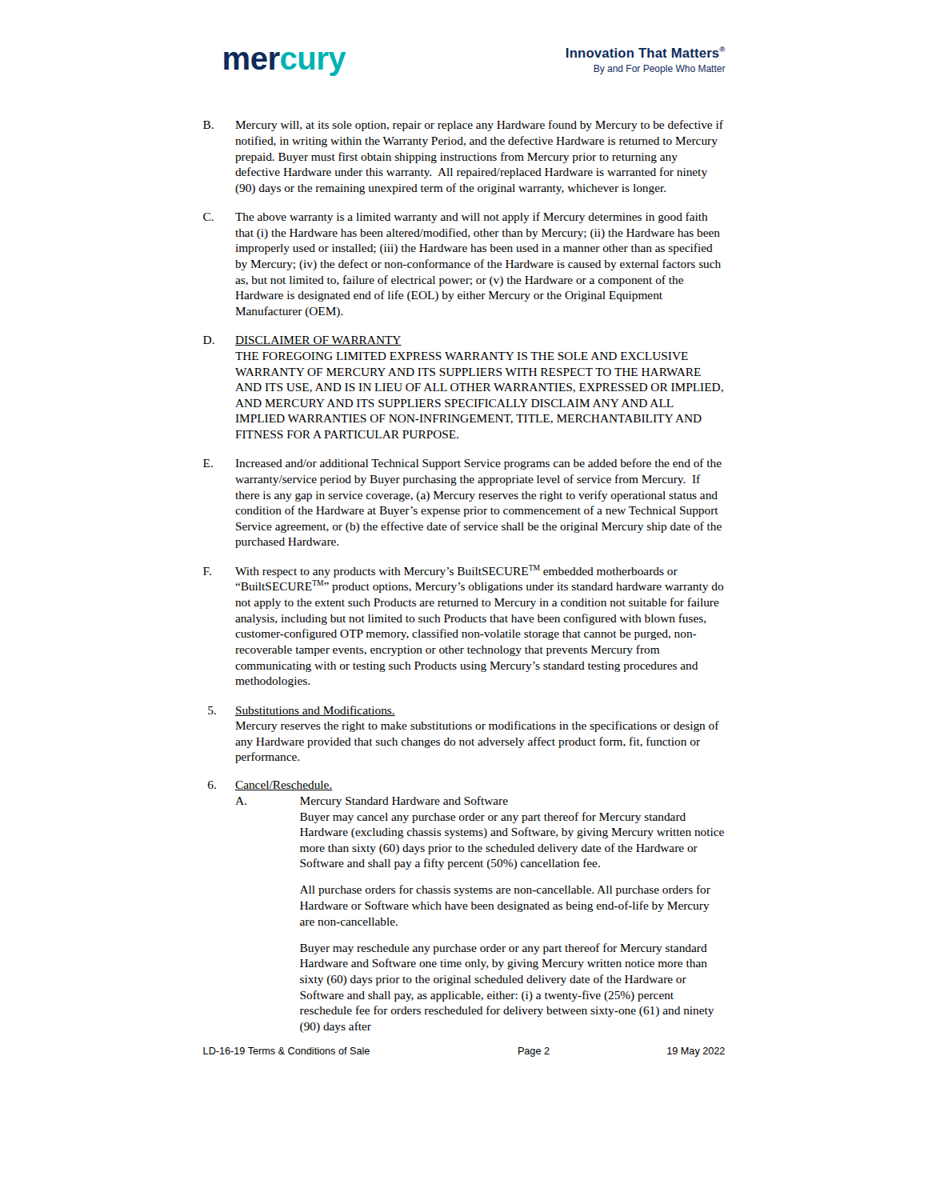mercury
Innovation That Matters®
By and For People Who Matter
B.
Mercury will, at its sole option, repair or replace any Hardware found by Mercury to be defective if notified, in writing within the Warranty Period, and the defective Hardware is returned to Mercury prepaid. Buyer must first obtain shipping instructions from Mercury prior to returning any defective Hardware under this warranty. All repaired/replaced Hardware is warranted for ninety (90) days or the remaining unexpired term of the original warranty, whichever is longer.
C.
The above warranty is a limited warranty and will not apply if Mercury determines in good faith that (i) the Hardware has been altered/modified, other than by Mercury; (ii) the Hardware has been improperly used or installed; (iii) the Hardware has been used in a manner other than as specified by Mercury; (iv) the defect or non-conformance of the Hardware is caused by external factors such as, but not limited to, failure of electrical power; or (v) the Hardware or a component of the Hardware is designated end of life (EOL) by either Mercury or the Original Equipment Manufacturer (OEM).
D. DISCLAIMER OF WARRANTY THE FOREGOING LIMITED EXPRESS WARRANTY IS THE SOLE AND EXCLUSIVE WARRANTY OF MERCURY AND ITS SUPPLIERS WITH RESPECT TO THE HARWARE AND ITS USE, AND IS IN LIEU OF ALL OTHER WARRANTIES, EXPRESSED OR IMPLIED, AND MERCURY AND ITS SUPPLIERS SPECIFICALLY DISCLAIM ANY AND ALL IMPLIED WARRANTIES OF NON-INFRINGEMENT, TITLE, MERCHANTABILITY AND FITNESS FOR A PARTICULAR PURPOSE.
E.
Increased and/or additional Technical Support Service programs can be added before the end of the warranty/service period by Buyer purchasing the appropriate level of service from Mercury. If there is any gap in service coverage, (a) Mercury reserves the right to verify operational status and condition of the Hardware at Buyer’s expense prior to commencement of a new Technical Support Service agreement, or (b) the effective date of service shall be the original Mercury ship date of the purchased Hardware.
F.
With respect to any products with Mercury’s BuiltSECURETM embedded motherboards or “BuiltSECURETM” product options, Mercury’s obligations under its standard hardware warranty do not apply to the extent such Products are returned to Mercury in a condition not suitable for failure analysis, including but not limited to such Products that have been configured with blown fuses, customer-configured OTP memory, classified non-volatile storage that cannot be purged, non-recoverable tamper events, encryption or other technology that prevents Mercury from communicating with or testing such Products using Mercury’s standard testing procedures and methodologies.
5. Substitutions and Modifications.
Mercury reserves the right to make substitutions or modifications in the specifications or design of any Hardware provided that such changes do not adversely affect product form, fit, function or performance.
6. Cancel/Reschedule.
A.
Mercury Standard Hardware and Software
Buyer may cancel any purchase order or any part thereof for Mercury standard Hardware (excluding chassis systems) and Software, by giving Mercury written notice more than sixty (60) days prior to the scheduled delivery date of the Hardware or Software and shall pay a fifty percent (50%) cancellation fee.
All purchase orders for chassis systems are non-cancellable. All purchase orders for Hardware or Software which have been designated as being end-of-life by Mercury are non-cancellable.
Buyer may reschedule any purchase order or any part thereof for Mercury standard Hardware and Software one time only, by giving Mercury written notice more than sixty (60) days prior to the original scheduled delivery date of the Hardware or Software and shall pay, as applicable, either: (i) a twenty-five (25%) percent reschedule fee for orders rescheduled for delivery between sixty-one (61) and ninety (90) days after
LD-16-19 Terms & Conditions of Sale
Page 2
19 May 2022